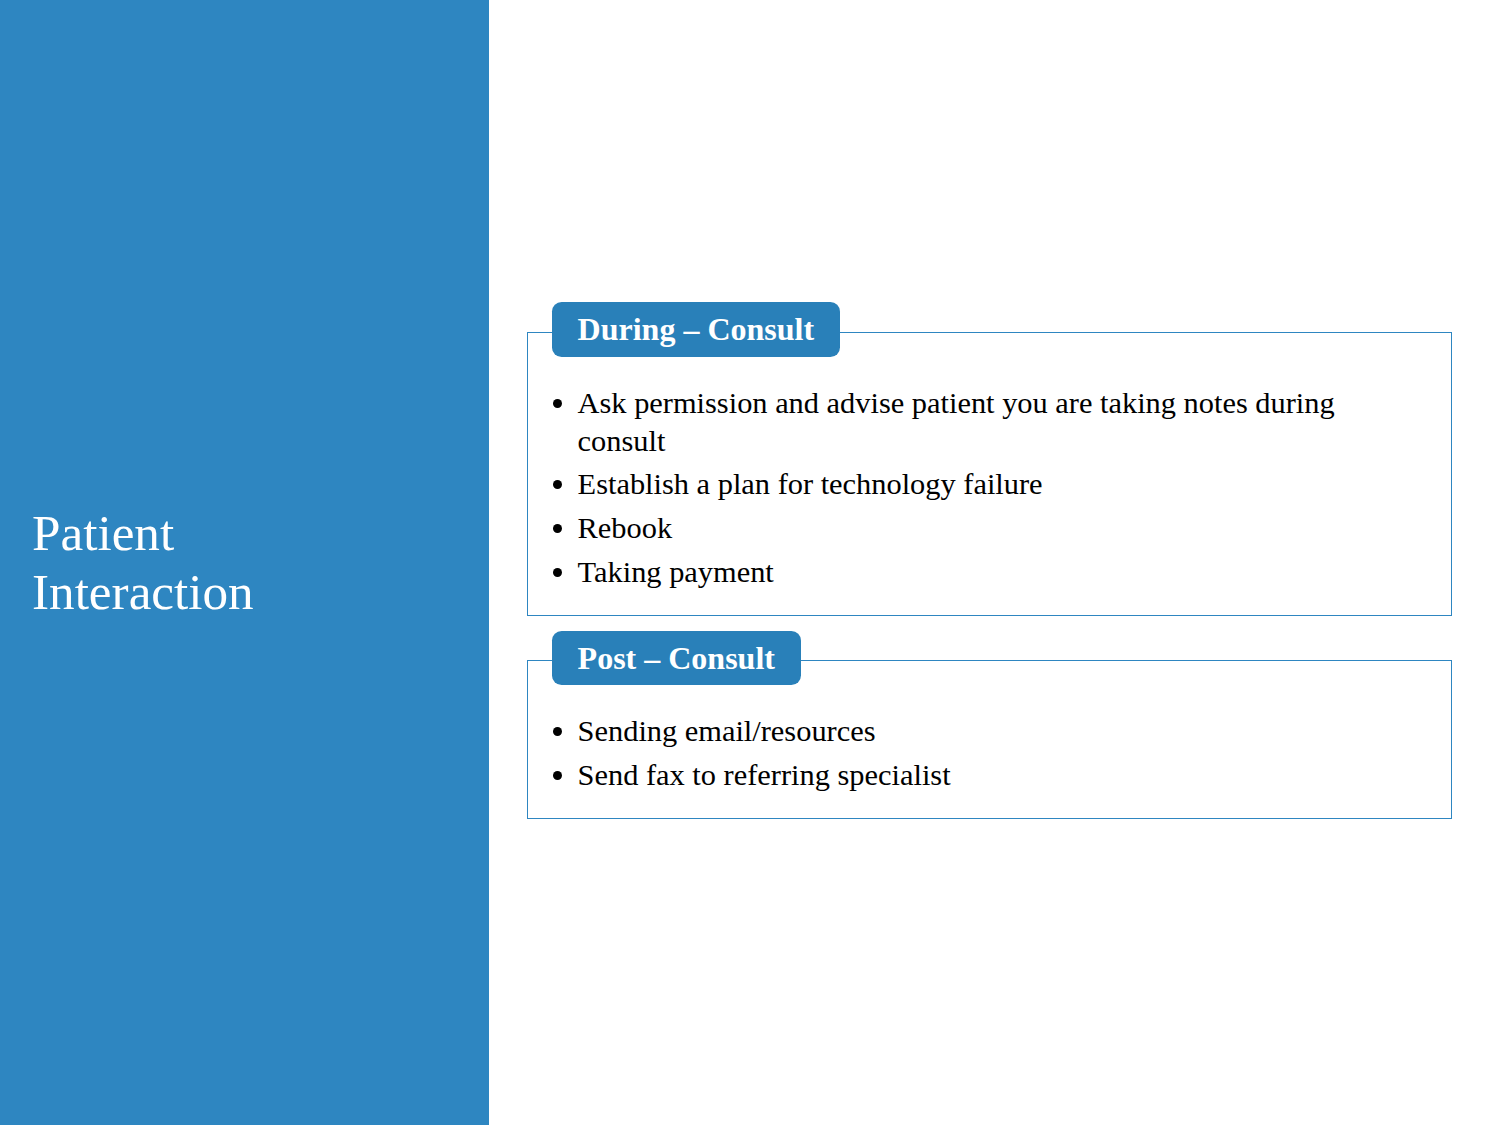Patient
Interaction
During – Consult
Ask permission and advise patient you are taking notes during consult
Establish a plan for technology failure
Rebook
Taking payment
Post – Consult
Sending email/resources
Send fax to referring specialist